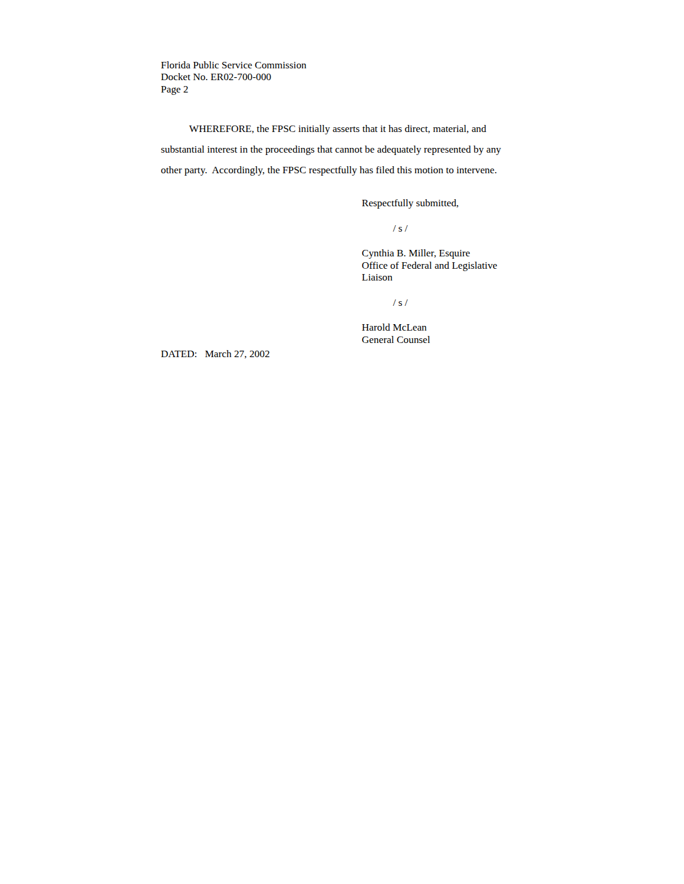Florida Public Service Commission
Docket No. ER02-700-000
Page 2
WHEREFORE, the FPSC initially asserts that it has direct, material, and substantial interest in the proceedings that cannot be adequately represented by any other party. Accordingly, the FPSC respectfully has filed this motion to intervene.
Respectfully submitted,
/ s /
Cynthia B. Miller, Esquire
Office of Federal and Legislative Liaison
/ s /
Harold McLean
General Counsel
DATED: March 27, 2002